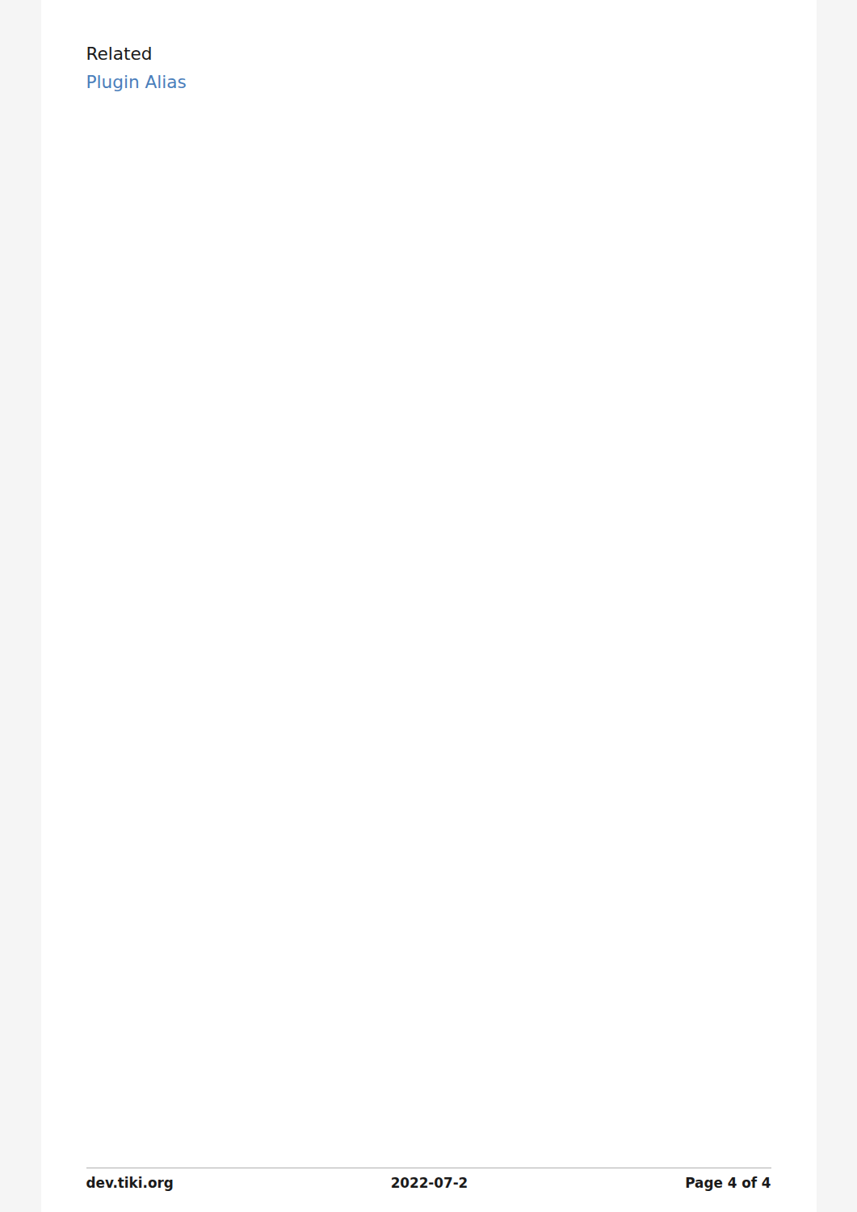Related
Plugin Alias
dev.tiki.org 2022-07-2 Page 4 of 4